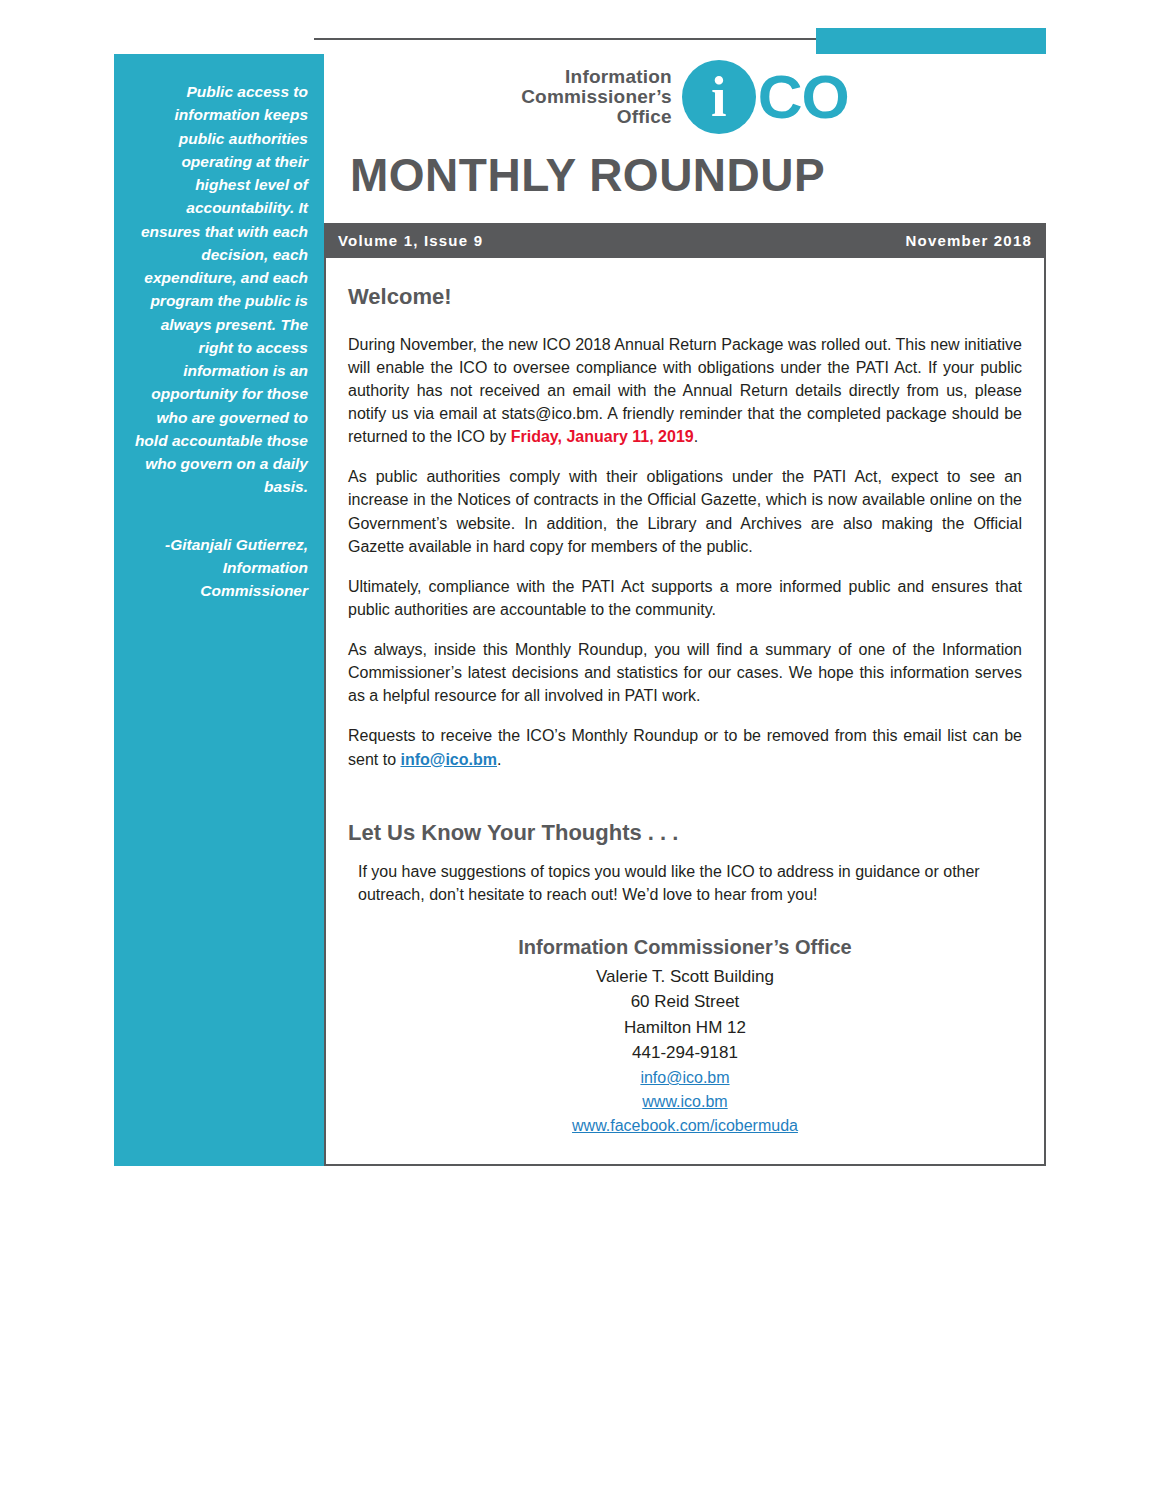Public access to information keeps public authorities operating at their highest level of accountability. It ensures that with each decision, each expenditure, and each program the public is always present. The right to access information is an opportunity for those who are governed to hold accountable those who govern on a daily basis.
-Gitanjali Gutierrez, Information Commissioner
Information Commissioner’s Office
i
CO
MONTHLY ROUNDUP
Volume 1, Issue 9 November 2018
Welcome!
During November, the new ICO 2018 Annual Return Package was rolled out. This new initiative will enable the ICO to oversee compliance with obligations under the PATI Act. If your public authority has not received an email with the Annual Return details directly from us, please notify us via email at stats@ico.bm. A friendly reminder that the completed package should be returned to the ICO by Friday, January 11, 2019.
As public authorities comply with their obligations under the PATI Act, expect to see an increase in the Notices of contracts in the Official Gazette, which is now available online on the Government’s website. In addition, the Library and Archives are also making the Official Gazette available in hard copy for members of the public.
Ultimately, compliance with the PATI Act supports a more informed public and ensures that public authorities are accountable to the community.
As always, inside this Monthly Roundup, you will find a summary of one of the Information Commissioner’s latest decisions and statistics for our cases. We hope this information serves as a helpful resource for all involved in PATI work.
Requests to receive the ICO’s Monthly Roundup or to be removed from this email list can be sent to info@ico.bm.
Let Us Know Your Thoughts . . .
If you have suggestions of topics you would like the ICO to address in guidance or other outreach, don’t hesitate to reach out! We’d love to hear from you!
Information Commissioner’s Office
Valerie T. Scott Building
60 Reid Street
Hamilton HM 12
441-294-9181
info@ico.bm www.ico.bm www.facebook.com/icobermuda